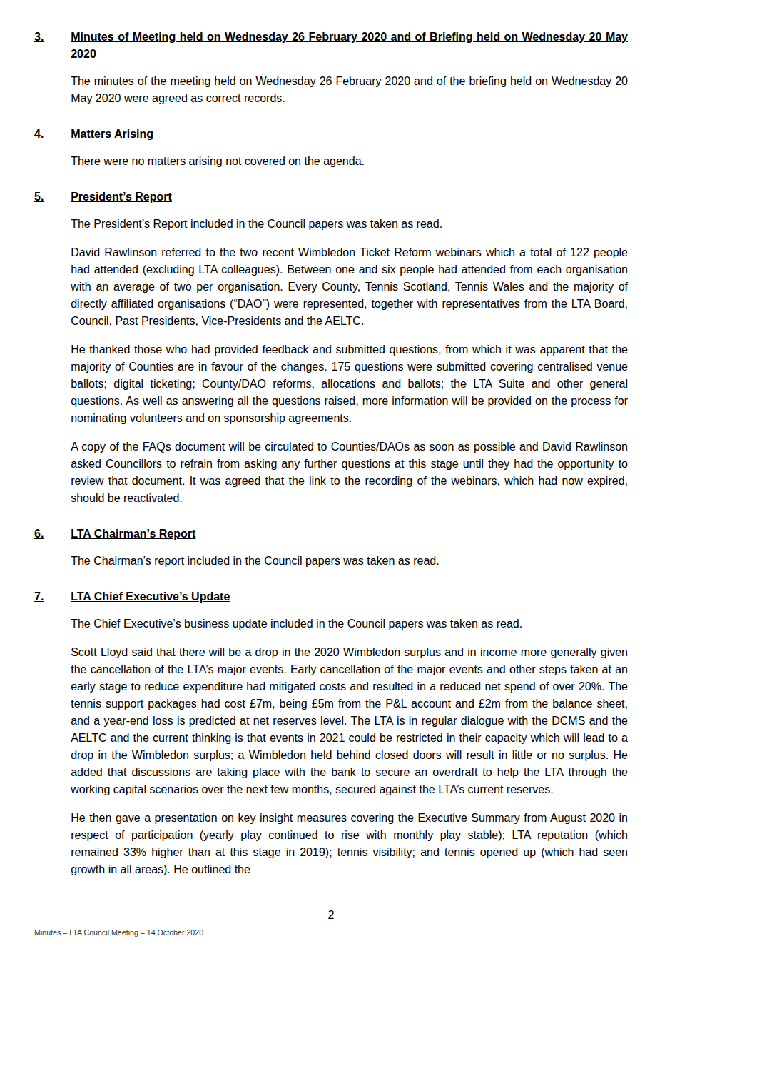3. Minutes of Meeting held on Wednesday 26 February 2020 and of Briefing held on Wednesday 20 May 2020
The minutes of the meeting held on Wednesday 26 February 2020 and of the briefing held on Wednesday 20 May 2020 were agreed as correct records.
4. Matters Arising
There were no matters arising not covered on the agenda.
5. President’s Report
The President’s Report included in the Council papers was taken as read.
David Rawlinson referred to the two recent Wimbledon Ticket Reform webinars which a total of 122 people had attended (excluding LTA colleagues). Between one and six people had attended from each organisation with an average of two per organisation. Every County, Tennis Scotland, Tennis Wales and the majority of directly affiliated organisations (“DAO”) were represented, together with representatives from the LTA Board, Council, Past Presidents, Vice-Presidents and the AELTC.
He thanked those who had provided feedback and submitted questions, from which it was apparent that the majority of Counties are in favour of the changes. 175 questions were submitted covering centralised venue ballots; digital ticketing; County/DAO reforms, allocations and ballots; the LTA Suite and other general questions. As well as answering all the questions raised, more information will be provided on the process for nominating volunteers and on sponsorship agreements.
A copy of the FAQs document will be circulated to Counties/DAOs as soon as possible and David Rawlinson asked Councillors to refrain from asking any further questions at this stage until they had the opportunity to review that document. It was agreed that the link to the recording of the webinars, which had now expired, should be reactivated.
6. LTA Chairman’s Report
The Chairman’s report included in the Council papers was taken as read.
7. LTA Chief Executive’s Update
The Chief Executive’s business update included in the Council papers was taken as read.
Scott Lloyd said that there will be a drop in the 2020 Wimbledon surplus and in income more generally given the cancellation of the LTA’s major events. Early cancellation of the major events and other steps taken at an early stage to reduce expenditure had mitigated costs and resulted in a reduced net spend of over 20%. The tennis support packages had cost £7m, being £5m from the P&L account and £2m from the balance sheet, and a year-end loss is predicted at net reserves level. The LTA is in regular dialogue with the DCMS and the AELTC and the current thinking is that events in 2021 could be restricted in their capacity which will lead to a drop in the Wimbledon surplus; a Wimbledon held behind closed doors will result in little or no surplus. He added that discussions are taking place with the bank to secure an overdraft to help the LTA through the working capital scenarios over the next few months, secured against the LTA’s current reserves.
He then gave a presentation on key insight measures covering the Executive Summary from August 2020 in respect of participation (yearly play continued to rise with monthly play stable); LTA reputation (which remained 33% higher than at this stage in 2019); tennis visibility; and tennis opened up (which had seen growth in all areas). He outlined the
2
Minutes – LTA Council Meeting – 14 October 2020